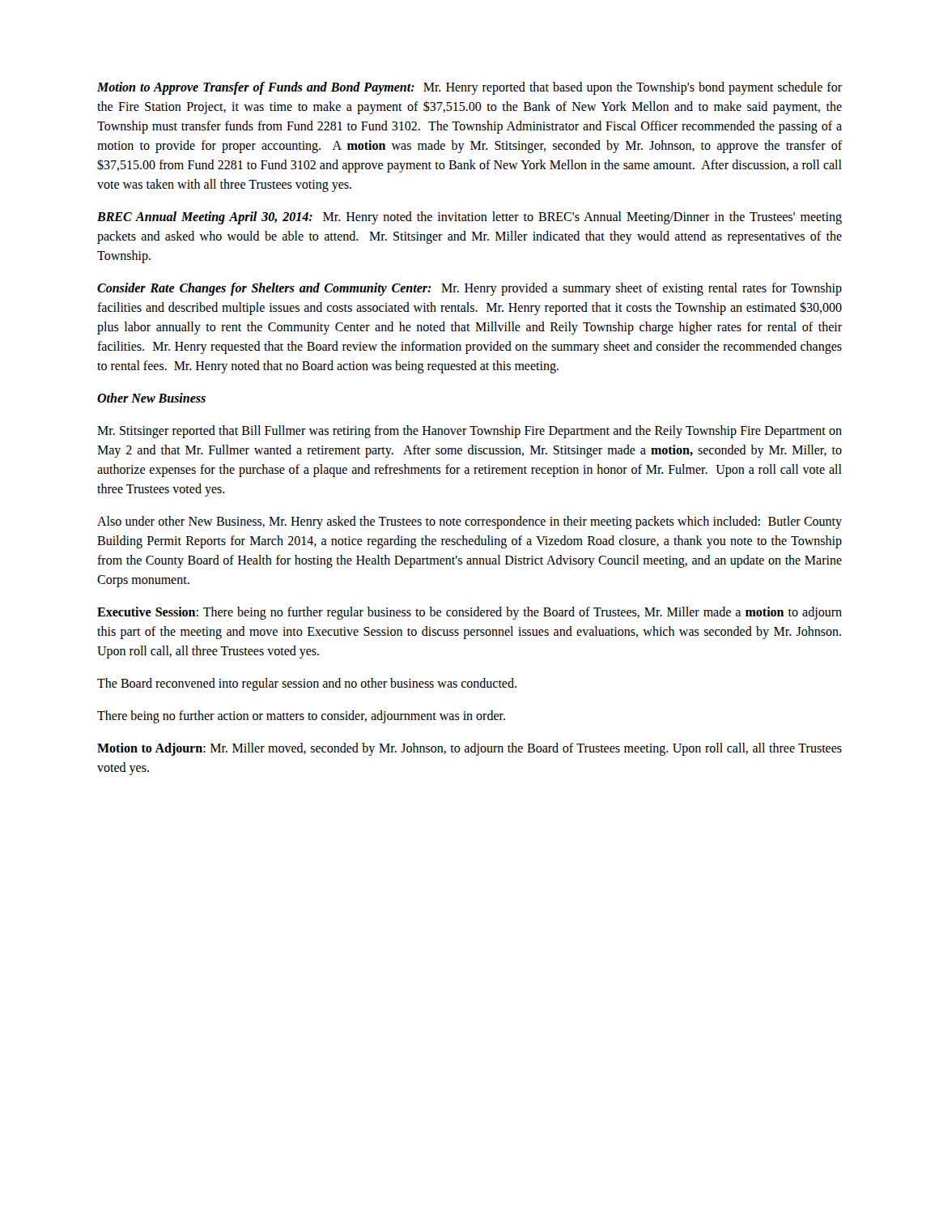Motion to Approve Transfer of Funds and Bond Payment: Mr. Henry reported that based upon the Township's bond payment schedule for the Fire Station Project, it was time to make a payment of $37,515.00 to the Bank of New York Mellon and to make said payment, the Township must transfer funds from Fund 2281 to Fund 3102. The Township Administrator and Fiscal Officer recommended the passing of a motion to provide for proper accounting. A motion was made by Mr. Stitsinger, seconded by Mr. Johnson, to approve the transfer of $37,515.00 from Fund 2281 to Fund 3102 and approve payment to Bank of New York Mellon in the same amount. After discussion, a roll call vote was taken with all three Trustees voting yes.
BREC Annual Meeting April 30, 2014: Mr. Henry noted the invitation letter to BREC's Annual Meeting/Dinner in the Trustees' meeting packets and asked who would be able to attend. Mr. Stitsinger and Mr. Miller indicated that they would attend as representatives of the Township.
Consider Rate Changes for Shelters and Community Center: Mr. Henry provided a summary sheet of existing rental rates for Township facilities and described multiple issues and costs associated with rentals. Mr. Henry reported that it costs the Township an estimated $30,000 plus labor annually to rent the Community Center and he noted that Millville and Reily Township charge higher rates for rental of their facilities. Mr. Henry requested that the Board review the information provided on the summary sheet and consider the recommended changes to rental fees. Mr. Henry noted that no Board action was being requested at this meeting.
Other New Business
Mr. Stitsinger reported that Bill Fullmer was retiring from the Hanover Township Fire Department and the Reily Township Fire Department on May 2 and that Mr. Fullmer wanted a retirement party. After some discussion, Mr. Stitsinger made a motion, seconded by Mr. Miller, to authorize expenses for the purchase of a plaque and refreshments for a retirement reception in honor of Mr. Fulmer. Upon a roll call vote all three Trustees voted yes.
Also under other New Business, Mr. Henry asked the Trustees to note correspondence in their meeting packets which included: Butler County Building Permit Reports for March 2014, a notice regarding the rescheduling of a Vizedom Road closure, a thank you note to the Township from the County Board of Health for hosting the Health Department's annual District Advisory Council meeting, and an update on the Marine Corps monument.
Executive Session: There being no further regular business to be considered by the Board of Trustees, Mr. Miller made a motion to adjourn this part of the meeting and move into Executive Session to discuss personnel issues and evaluations, which was seconded by Mr. Johnson. Upon roll call, all three Trustees voted yes.
The Board reconvened into regular session and no other business was conducted.
There being no further action or matters to consider, adjournment was in order.
Motion to Adjourn: Mr. Miller moved, seconded by Mr. Johnson, to adjourn the Board of Trustees meeting. Upon roll call, all three Trustees voted yes.